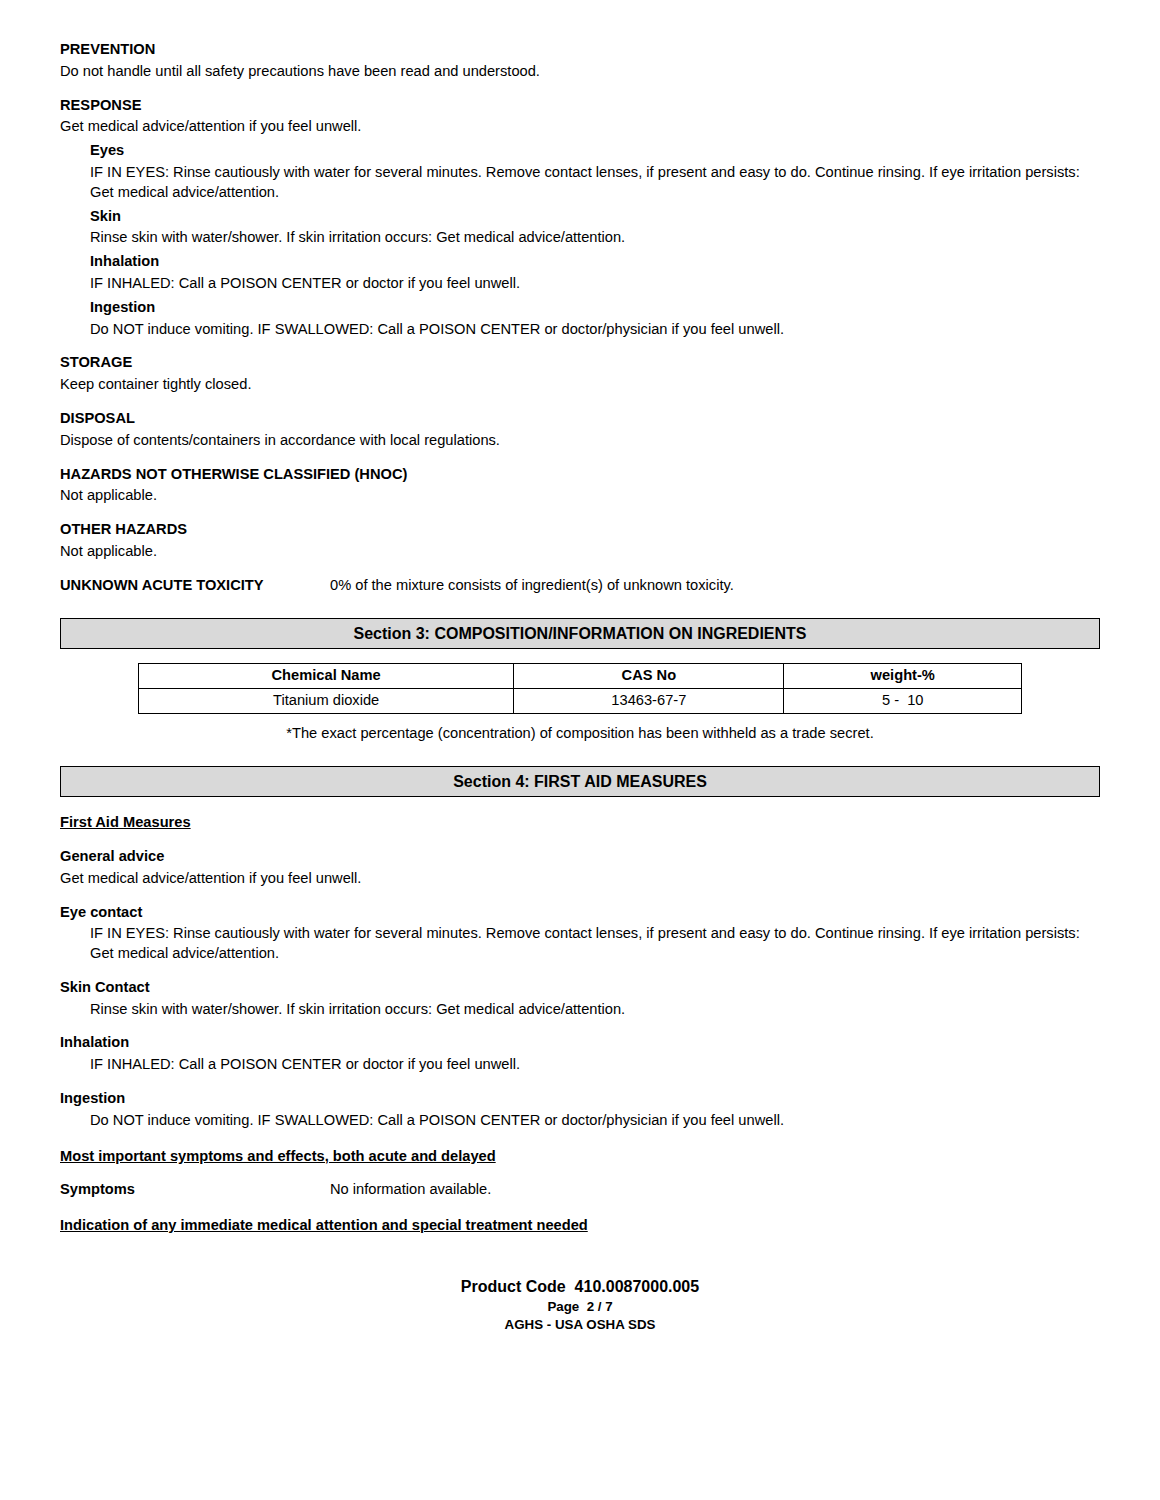PREVENTION
Do not handle until all safety precautions have been read and understood.
RESPONSE
Get medical advice/attention if you feel unwell.
Eyes
IF IN EYES: Rinse cautiously with water for several minutes. Remove contact lenses, if present and easy to do. Continue rinsing. If eye irritation persists: Get medical advice/attention.
Skin
Rinse skin with water/shower. If skin irritation occurs: Get medical advice/attention.
Inhalation
IF INHALED: Call a POISON CENTER or doctor if you feel unwell.
Ingestion
Do NOT induce vomiting. IF SWALLOWED: Call a POISON CENTER or doctor/physician if you feel unwell.
STORAGE
Keep container tightly closed.
DISPOSAL
Dispose of contents/containers in accordance with local regulations.
HAZARDS NOT OTHERWISE CLASSIFIED (HNOC)
Not applicable.
OTHER HAZARDS
Not applicable.
UNKNOWN ACUTE TOXICITY
0% of the mixture consists of ingredient(s) of unknown toxicity.
Section 3: COMPOSITION/INFORMATION ON INGREDIENTS
| Chemical Name | CAS No | weight-% |
| --- | --- | --- |
| Titanium dioxide | 13463-67-7 | 5 - 10 |
*The exact percentage (concentration) of composition has been withheld as a trade secret.
Section 4: FIRST AID MEASURES
First Aid Measures
General advice
Get medical advice/attention if you feel unwell.
Eye contact
IF IN EYES: Rinse cautiously with water for several minutes. Remove contact lenses, if present and easy to do. Continue rinsing. If eye irritation persists: Get medical advice/attention.
Skin Contact
Rinse skin with water/shower. If skin irritation occurs: Get medical advice/attention.
Inhalation
IF INHALED: Call a POISON CENTER or doctor if you feel unwell.
Ingestion
Do NOT induce vomiting. IF SWALLOWED: Call a POISON CENTER or doctor/physician if you feel unwell.
Most important symptoms and effects, both acute and delayed
Symptoms
No information available.
Indication of any immediate medical attention and special treatment needed
Product Code 410.0087000.005
Page 2 / 7
AGHS - USA OSHA SDS